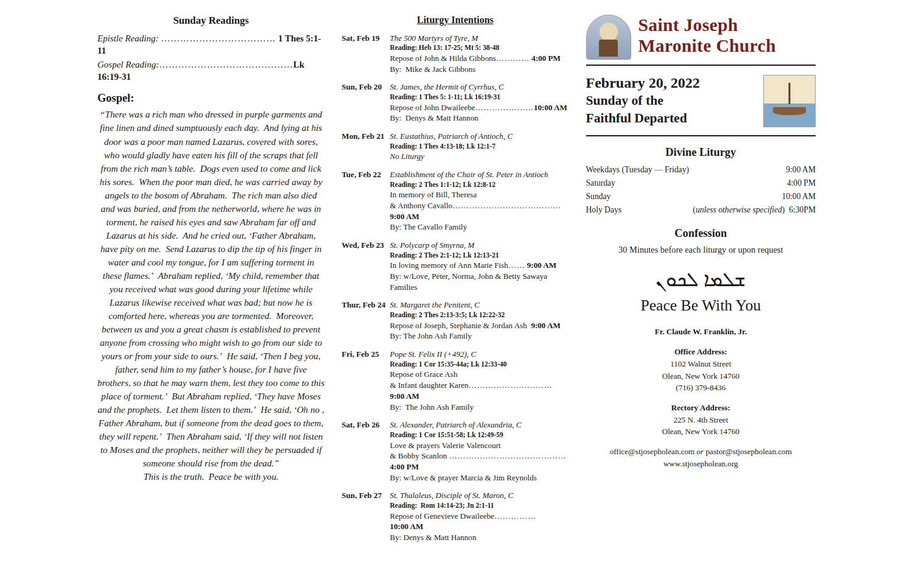Sunday Readings
Epistle Reading: ……………………………… 1 Thes 5:1-11
Gospel Reading:……………………………………Lk 16:19-31
Gospel:
“There was a rich man who dressed in purple garments and fine linen and dined sumptuously each day. And lying at his door was a poor man named Lazarus, covered with sores, who would gladly have eaten his fill of the scraps that fell from the rich man’s table. Dogs even used to come and lick his sores. When the poor man died, he was carried away by angels to the bosom of Abraham. The rich man also died and was buried, and from the netherworld, where he was in torment, he raised his eyes and saw Abraham far off and Lazarus at his side. And he cried out, ‘Father Abraham, have pity on me. Send Lazarus to dip the tip of his finger in water and cool my tongue, for I am suffering torment in these flames.’ Abraham replied, ‘My child, remember that you received what was good during your lifetime while Lazarus likewise received what was bad; but now he is comforted here, whereas you are tormented. Moreover, between us and you a great chasm is established to prevent anyone from crossing who might wish to go from our side to yours or from your side to ours.’ He said, ‘Then I beg you, father, send him to my father’s house, for I have five brothers, so that he may warn them, lest they too come to this place of torment.’ But Abraham replied, ‘They have Moses and the prophets. Let them listen to them.’ He said, ‘Oh no , Father Abraham, but if someone from the dead goes to them, they will repent.’ Then Abraham said, ‘If they will not listen to Moses and the prophets, neither will they be persuaded if someone should rise from the dead.”
This is the truth. Peace be with you.
Liturgy Intentions
Sat, Feb 19 The 500 Martyrs of Tyre, M Reading: Heb 13: 17-25; Mt 5: 38-48 Repose of John & Hilda Gibbons………… 4:00 PM By: Mike & Jack Gibbons
Sun, Feb 20 St. James, the Hermit of Cyrrhus, C Reading: 1 Thes 5: 1-11; Lk 16:19-31 Repose of John Dwaileebe…………………10:00 AM By: Denys & Matt Hannon
Mon, Feb 21 St. Eustathius, Patriarch of Antioch, C Reading: 1 Thes 4:13-18; Lk 12:1-7 No Liturgy
Tue, Feb 22 Establishment of the Chair of St. Peter in Antioch Reading: 2 Thes 1:1-12; Lk 12:8-12 In memory of Bill, Theresa
& Anthony Cavallo………………………………… 9:00 AM By: The Cavallo Family
Wed, Feb 23 St. Polycarp of Smyrna, M Reading: 2 Thes 2:1-12; Lk 12:13-21 In loving memory of Ann Marie Fish…… 9:00 AM By: w/Love, Peter, Norma, John & Betty Sawaya Families
Thur, Feb 24 St. Margaret the Penitent, C Reading: 2 Thes 2:13-3:5; Lk 12:22-32 Repose of Joseph, Stephanie & Jordan Ash 9:00 AM By: The John Ash Family
Fri, Feb 25 Pope St. Felix II (+492), C Reading: 1 Cor 15:35-44a; Lk 12:33-40 Repose of Grace Ash
& Infant daughter Karen………………………… 9:00 AM By: The John Ash Family
Sat, Feb 26 St. Alexander, Patriarch of Alexandria, C Reading: 1 Cor 15:51-58; Lk 12:49-59 Love & prayers Valerie Valencourt
& Bobby Scanlon ……………………………………4:00 PM By: w/Love & prayer Marcia & Jim Reynolds
Sun, Feb 27 St. Thalaleus, Disciple of St. Maron, C Reading: Rom 14:14-23; Jn 2:1-11 Repose of Genevieve Dwaileebe……………10:00 AM By: Denys & Matt Hannon
Saint Joseph
Maronite Church
February 20, 2022
Sunday of the
Faithful Departed
Divine Liturgy
| Weekdays (Tuesday — Friday) | | 9:00 AM |
| Saturday | | 4:00 PM |
| Sunday | | 10:00 AM |
| Holy Days | | ( unless otherwise specified ) 6:30PM |
Confession
30 Minutes before each liturgy or upon request
ܫܠܡܐ ܠܟܘܢ
Peace Be With You
Fr. Claude W. Franklin, Jr.
Office Address:
1102 Walnut Street
Olean, New York 14760
(716) 379-8436
Rectory Address:
225 N. 4th Street
Olean, New York 14760
office@stjosepholean.com or pastor@stjosepholean.com
www.stjosepholean.org